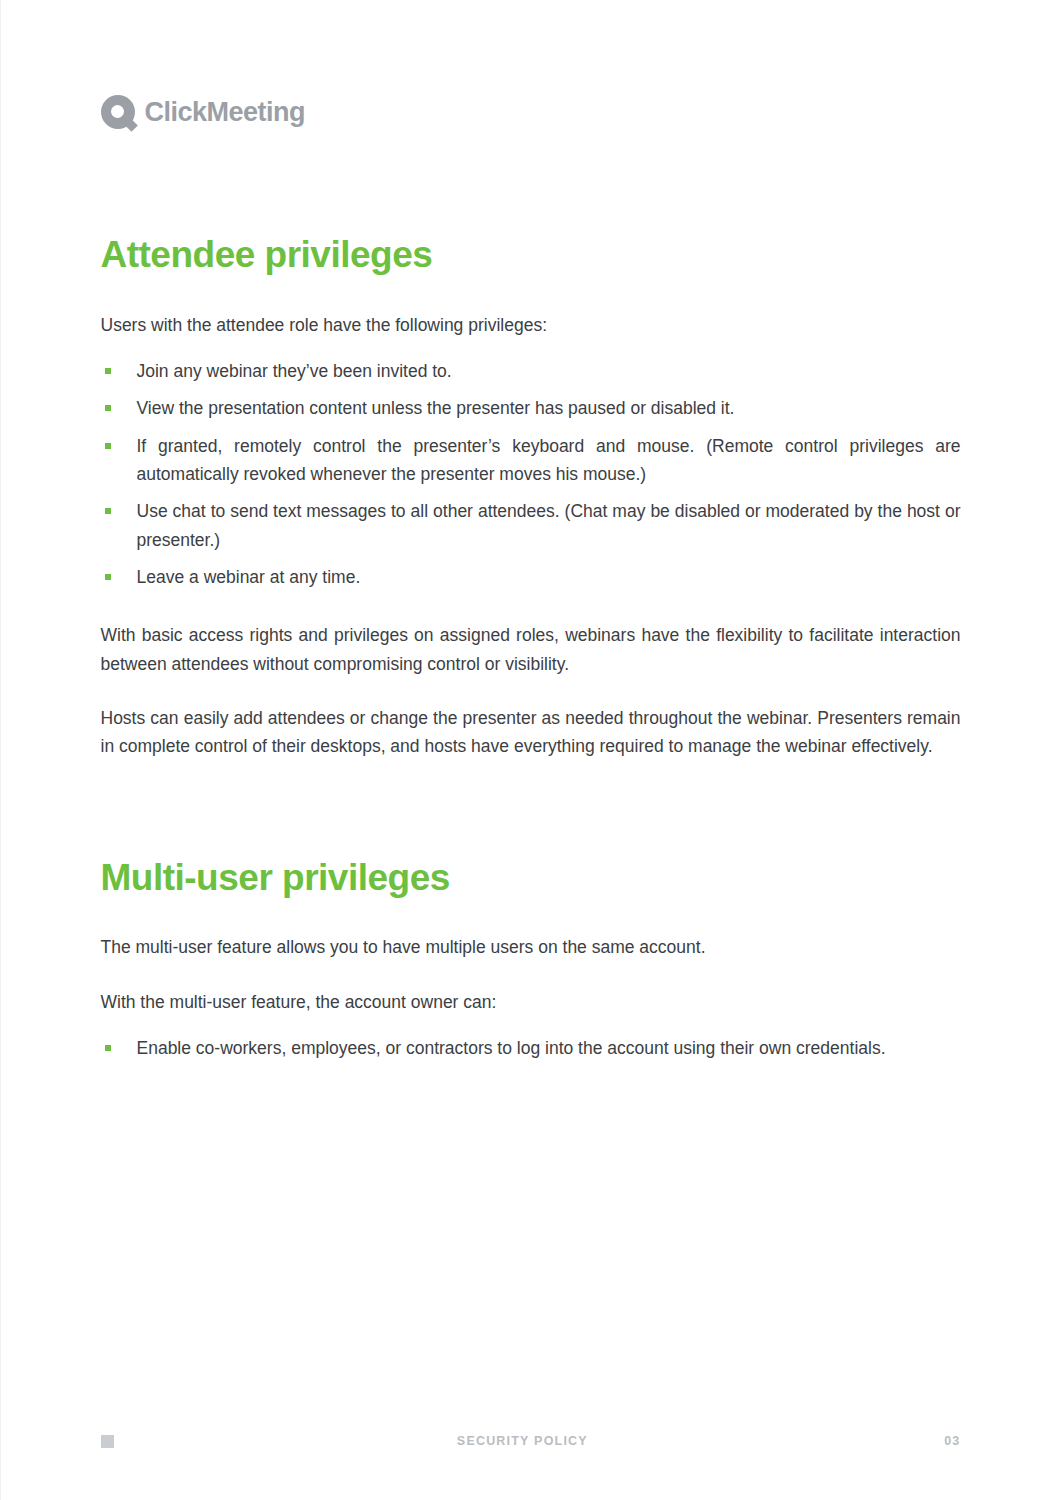ClickMeeting
Attendee privileges
Users with the attendee role have the following privileges:
Join any webinar they’ve been invited to.
View the presentation content unless the presenter has paused or disabled it.
If granted, remotely control the presenter’s keyboard and mouse. (Remote control privileges are automatically revoked whenever the presenter moves his mouse.)
Use chat to send text messages to all other attendees. (Chat may be disabled or moderated by the host or presenter.)
Leave a webinar at any time.
With basic access rights and privileges on assigned roles, webinars have the flexibility to facilitate interaction between attendees without compromising control or visibility.
Hosts can easily add attendees or change the presenter as needed throughout the webinar. Presenters remain in complete control of their desktops, and hosts have everything required to manage the webinar effectively.
Multi-user privileges
The multi-user feature allows you to have multiple users on the same account.
With the multi-user feature, the account owner can:
Enable co-workers, employees, or contractors to log into the account using their own credentials.
SECURITY POLICY 03